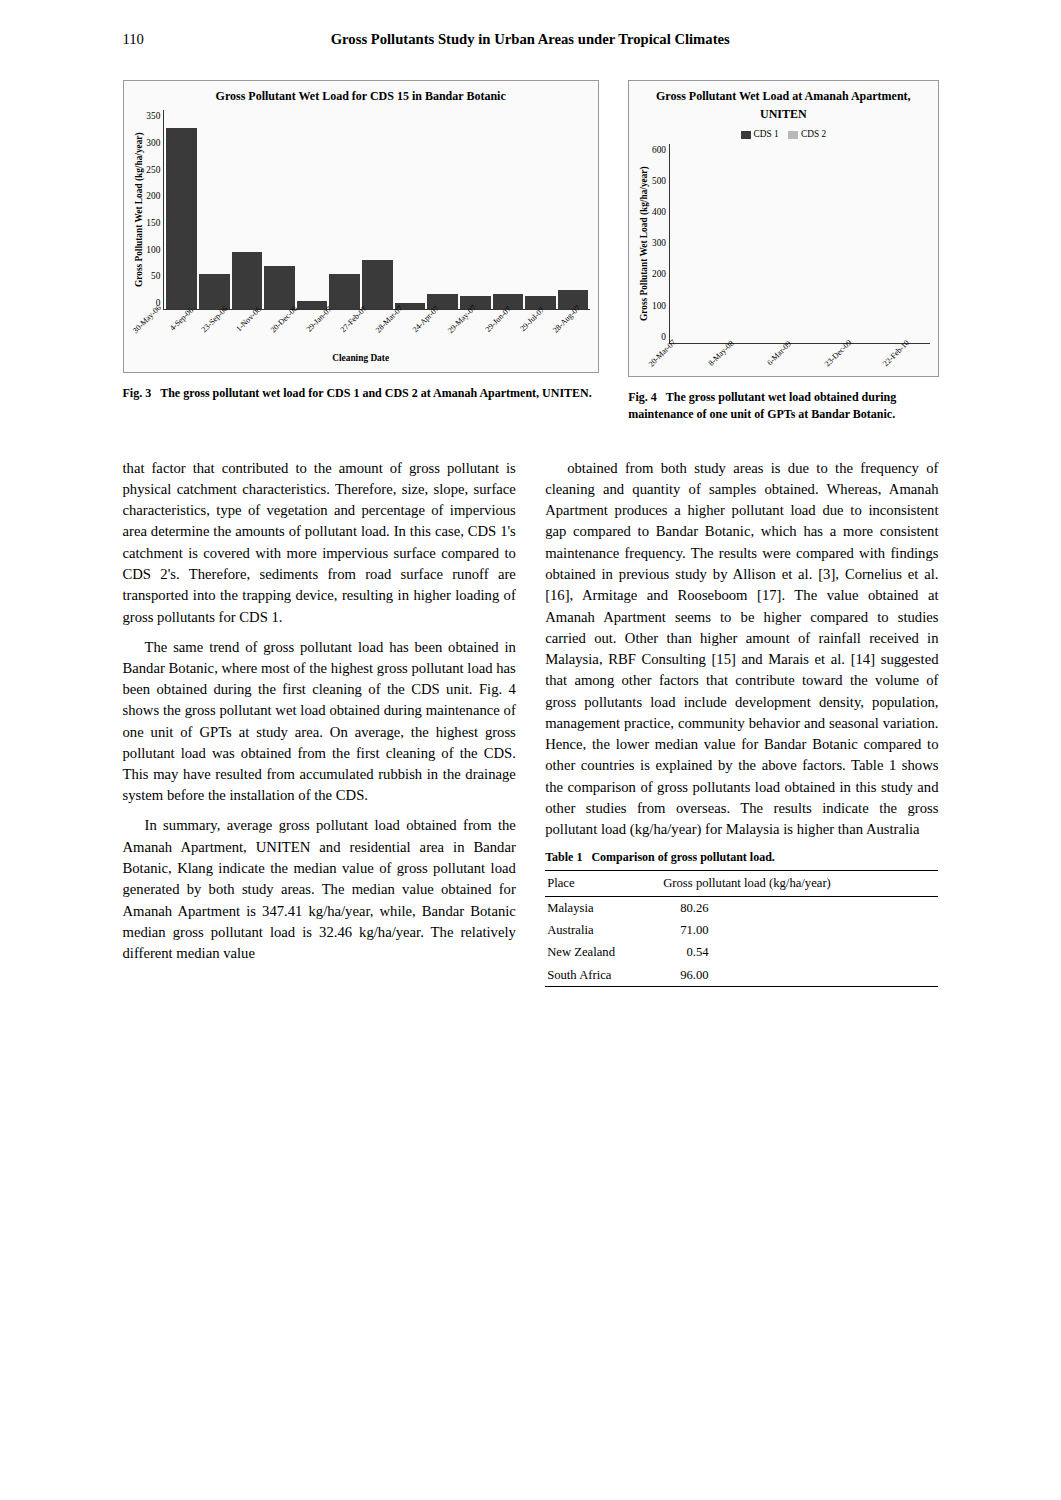110 Gross Pollutants Study in Urban Areas under Tropical Climates
Gross Pollutant Wet Load for CDS 15 in Bandar Botanic
Gross Pollutant Wet Load (kg/ha/year)
350300250200150100500
30-May-06 4-Sep-06 23-Sep-06 1-Nov-06 20-Dec-06 29-Jan-07 27-Feb-07 28-Mar-07 24-Apr-07 29-May-07 29-Jun-07 29-Jul-07 28-Aug-07
Cleaning Date
Fig. 3 The gross pollutant wet load for CDS 1 and CDS 2 at Amanah Apartment, UNITEN.
Gross Pollutant Wet Load at Amanah Apartment, UNITEN
CDS 1 CDS 2
Gross Pollutant Wet Load (kg/ha/year)
6005004003002001000
20-Mar-07 8-May-08 6-Mar-09 23-Dec-09 22-Feb-10
Fig. 4 The gross pollutant wet load obtained during maintenance of one unit of GPTs at Bandar Botanic.
that factor that contributed to the amount of gross pollutant is physical catchment characteristics. Therefore, size, slope, surface characteristics, type of vegetation and percentage of impervious area determine the amounts of pollutant load. In this case, CDS 1's catchment is covered with more impervious surface compared to CDS 2's. Therefore, sediments from road surface runoff are transported into the trapping device, resulting in higher loading of gross pollutants for CDS 1.
The same trend of gross pollutant load has been obtained in Bandar Botanic, where most of the highest gross pollutant load has been obtained during the first cleaning of the CDS unit. Fig. 4 shows the gross pollutant wet load obtained during maintenance of one unit of GPTs at study area. On average, the highest gross pollutant load was obtained from the first cleaning of the CDS. This may have resulted from accumulated rubbish in the drainage system before the installation of the CDS.
In summary, average gross pollutant load obtained from the Amanah Apartment, UNITEN and residential area in Bandar Botanic, Klang indicate the median value of gross pollutant load generated by both study areas. The median value obtained for Amanah Apartment is 347.41 kg/ha/year, while, Bandar Botanic median gross pollutant load is 32.46 kg/ha/year. The relatively different median value
obtained from both study areas is due to the frequency of cleaning and quantity of samples obtained. Whereas, Amanah Apartment produces a higher pollutant load due to inconsistent gap compared to Bandar Botanic, which has a more consistent maintenance frequency. The results were compared with findings obtained in previous study by Allison et al. [3], Cornelius et al. [16], Armitage and Rooseboom [17]. The value obtained at Amanah Apartment seems to be higher compared to studies carried out. Other than higher amount of rainfall received in Malaysia, RBF Consulting [15] and Marais et al. [14] suggested that among other factors that contribute toward the volume of gross pollutants load include development density, population, management practice, community behavior and seasonal variation. Hence, the lower median value for Bandar Botanic compared to other countries is explained by the above factors. Table 1 shows the comparison of gross pollutants load obtained in this study and other studies from overseas. The results indicate the gross pollutant load (kg/ha/year) for Malaysia is higher than Australia
Table 1 Comparison of gross pollutant load.
| Place | Gross pollutant load (kg/ha/year) |
| --- | --- |
| Malaysia | 80.26 |
| Australia | 71.00 |
| New Zealand | 0.54 |
| South Africa | 96.00 |